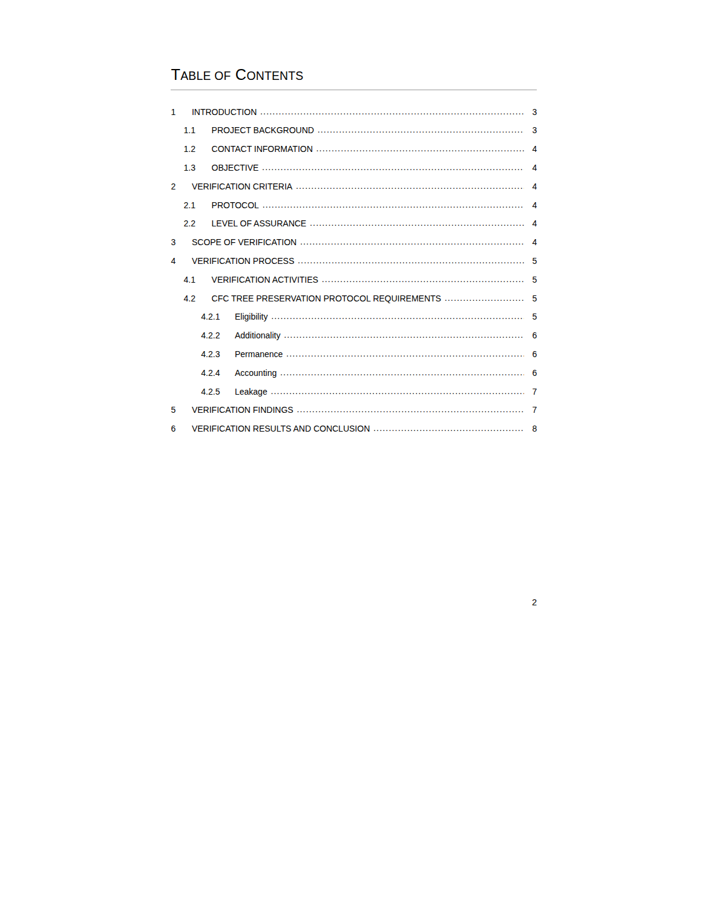TABLE OF CONTENTS
1 INTRODUCTION ........................................................................................................................................... 3
1.1 PROJECT BACKGROUND ............................................................................................................. 3
1.2 CONTACT INFORMATION ........................................................................................................... 4
1.3 OBJECTIVE ............................................................................................................................. 4
2 VERIFICATION CRITERIA ....................................................................................................................... 4
2.1 PROTOCOL ............................................................................................................................. 4
2.2 LEVEL OF ASSURANCE .............................................................................................................. 4
3 SCOPE OF VERIFICATION ..................................................................................................................... 4
4 VERIFICATION PROCESS ....................................................................................................................... 5
4.1 VERIFICATION ACTIVITIES ......................................................................................................... 5
4.2 CFC TREE PRESERVATION PROTOCOL REQUIREMENTS ............................................................ 5
4.2.1 Eligibility ............................................................................................................................. 5
4.2.2 Additionality ....................................................................................................................... 6
4.2.3 Permanence ....................................................................................................................... 6
4.2.4 Accounting ......................................................................................................................... 6
4.2.5 Leakage .............................................................................................................................. 7
5 VERIFICATION FINDINGS ..................................................................................................................... 7
6 VERIFICATION RESULTS AND CONCLUSION ....................................................................................... 8
2